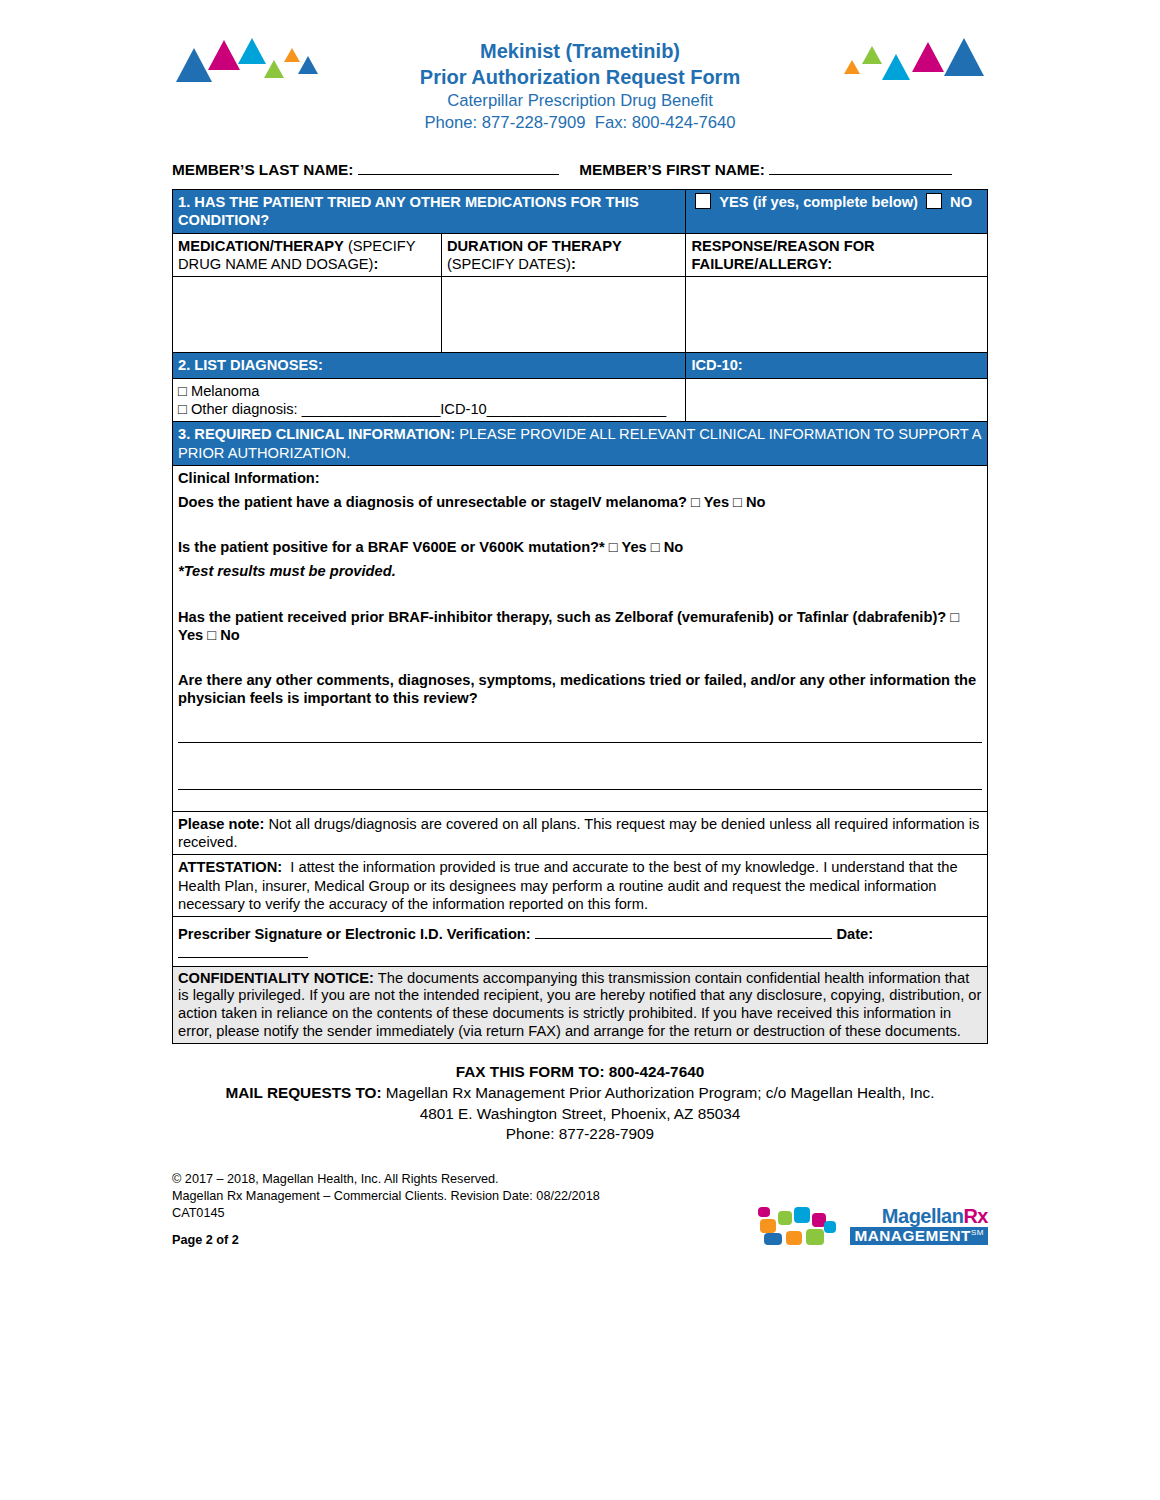Mekinist (Trametinib)
Prior Authorization Request Form
Caterpillar Prescription Drug Benefit
Phone: 877-228-7909 Fax: 800-424-7640
MEMBER’S LAST NAME:
MEMBER’S FIRST NAME:
| 1. HAS THE PATIENT TRIED ANY OTHER MEDICATIONS FOR THIS CONDITION? | YES (if yes, complete below) NO |
| MEDICATION/THERAPY (SPECIFY DRUG NAME AND DOSAGE) : | DURATION OF THERAPY (SPECIFY DATES) : | RESPONSE/REASON FOR FAILURE/ALLERGY: |
| 2. LIST DIAGNOSES: | ICD-10: |
| □ Melanoma □ Other diagnosis: _________________ICD-10______________________ | |
| 3. REQUIRED CLINICAL INFORMATION: PLEASE PROVIDE ALL RELEVANT CLINICAL INFORMATION TO SUPPORT A PRIOR AUTHORIZATION. |
| Clinical Information: Does the patient have a diagnosis of unresectable or stageIV melanoma? □ Yes □ No Is the patient positive for a BRAF V600E or V600K mutation?* □ Yes □ No *Test results must be provided. Has the patient received prior BRAF-inhibitor therapy, such as Zelboraf (vemurafenib) or Tafinlar (dabrafenib)? □ Yes □ No Are there any other comments, diagnoses, symptoms, medications tried or failed, and/or any other information the physician feels is important to this review? |
| Please note: Not all drugs/diagnosis are covered on all plans. This request may be denied unless all required information is received. |
| ATTESTATION: I attest the information provided is true and accurate to the best of my knowledge. I understand that the Health Plan, insurer, Medical Group or its designees may perform a routine audit and request the medical information necessary to verify the accuracy of the information reported on this form. |
| Prescriber Signature or Electronic I.D. Verification: Date: |
| CONFIDENTIALITY NOTICE: The documents accompanying this transmission contain confidential health information that is legally privileged. If you are not the intended recipient, you are hereby notified that any disclosure, copying, distribution, or action taken in reliance on the contents of these documents is strictly prohibited. If you have received this information in error, please notify the sender immediately (via return FAX) and arrange for the return or destruction of these documents. |
FAX THIS FORM TO: 800-424-7640
MAIL REQUESTS TO: Magellan Rx Management Prior Authorization Program; c/o Magellan Health, Inc.
4801 E. Washington Street, Phoenix, AZ 85034
Phone: 877-228-7909
© 2017 – 2018, Magellan Health, Inc. All Rights Reserved.
Magellan Rx Management – Commercial Clients. Revision Date: 08/22/2018
CAT0145
Page 2 of 2
MagellanRx
MANAGEMENTSM